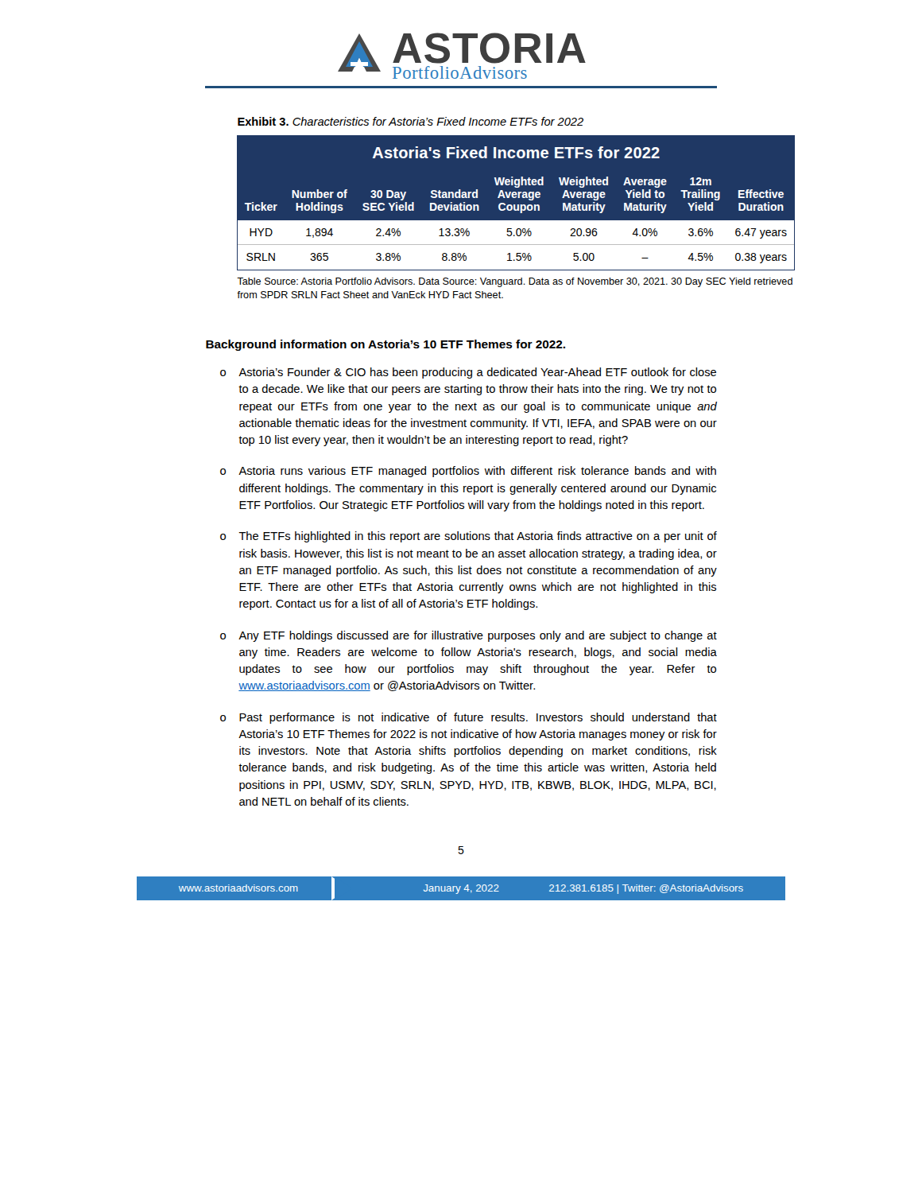ASTORIA
PortfolioAdvisors
Exhibit 3. Characteristics for Astoria’s Fixed Income ETFs for 2022
Astoria's Fixed Income ETFs for 2022
| Ticker | Number of Holdings | 30 Day SEC Yield | Standard Deviation | Weighted Average Coupon | Weighted Average Maturity | Average Yield to Maturity | 12m Trailing Yield | Effective Duration |
| --- | --- | --- | --- | --- | --- | --- | --- | --- |
| HYD | 1,894 | 2.4% | 13.3% | 5.0% | 20.96 | 4.0% | 3.6% | 6.47 years |
| SRLN | 365 | 3.8% | 8.8% | 1.5% | 5.00 | – | 4.5% | 0.38 years |
Table Source: Astoria Portfolio Advisors. Data Source: Vanguard. Data as of November 30, 2021. 30 Day SEC Yield retrieved from SPDR SRLN Fact Sheet and VanEck HYD Fact Sheet.
Background information on Astoria’s 10 ETF Themes for 2022.
Astoria’s Founder & CIO has been producing a dedicated Year-Ahead ETF outlook for close to a decade. We like that our peers are starting to throw their hats into the ring. We try not to repeat our ETFs from one year to the next as our goal is to communicate unique and actionable thematic ideas for the investment community. If VTI, IEFA, and SPAB were on our top 10 list every year, then it wouldn’t be an interesting report to read, right?
Astoria runs various ETF managed portfolios with different risk tolerance bands and with different holdings. The commentary in this report is generally centered around our Dynamic ETF Portfolios. Our Strategic ETF Portfolios will vary from the holdings noted in this report.
The ETFs highlighted in this report are solutions that Astoria finds attractive on a per unit of risk basis. However, this list is not meant to be an asset allocation strategy, a trading idea, or an ETF managed portfolio. As such, this list does not constitute a recommendation of any ETF. There are other ETFs that Astoria currently owns which are not highlighted in this report. Contact us for a list of all of Astoria’s ETF holdings.
Any ETF holdings discussed are for illustrative purposes only and are subject to change at any time. Readers are welcome to follow Astoria's research, blogs, and social media updates to see how our portfolios may shift throughout the year. Refer to www.astoriaadvisors.com or @AstoriaAdvisors on Twitter.
Past performance is not indicative of future results. Investors should understand that Astoria’s 10 ETF Themes for 2022 is not indicative of how Astoria manages money or risk for its investors. Note that Astoria shifts portfolios depending on market conditions, risk tolerance bands, and risk budgeting. As of the time this article was written, Astoria held positions in PPI, USMV, SDY, SRLN, SPYD, HYD, ITB, KBWB, BLOK, IHDG, MLPA, BCI, and NETL on behalf of its clients.
5
www.astoriaadvisors.com January 4, 2022 212.381.6185 | Twitter: @AstoriaAdvisors